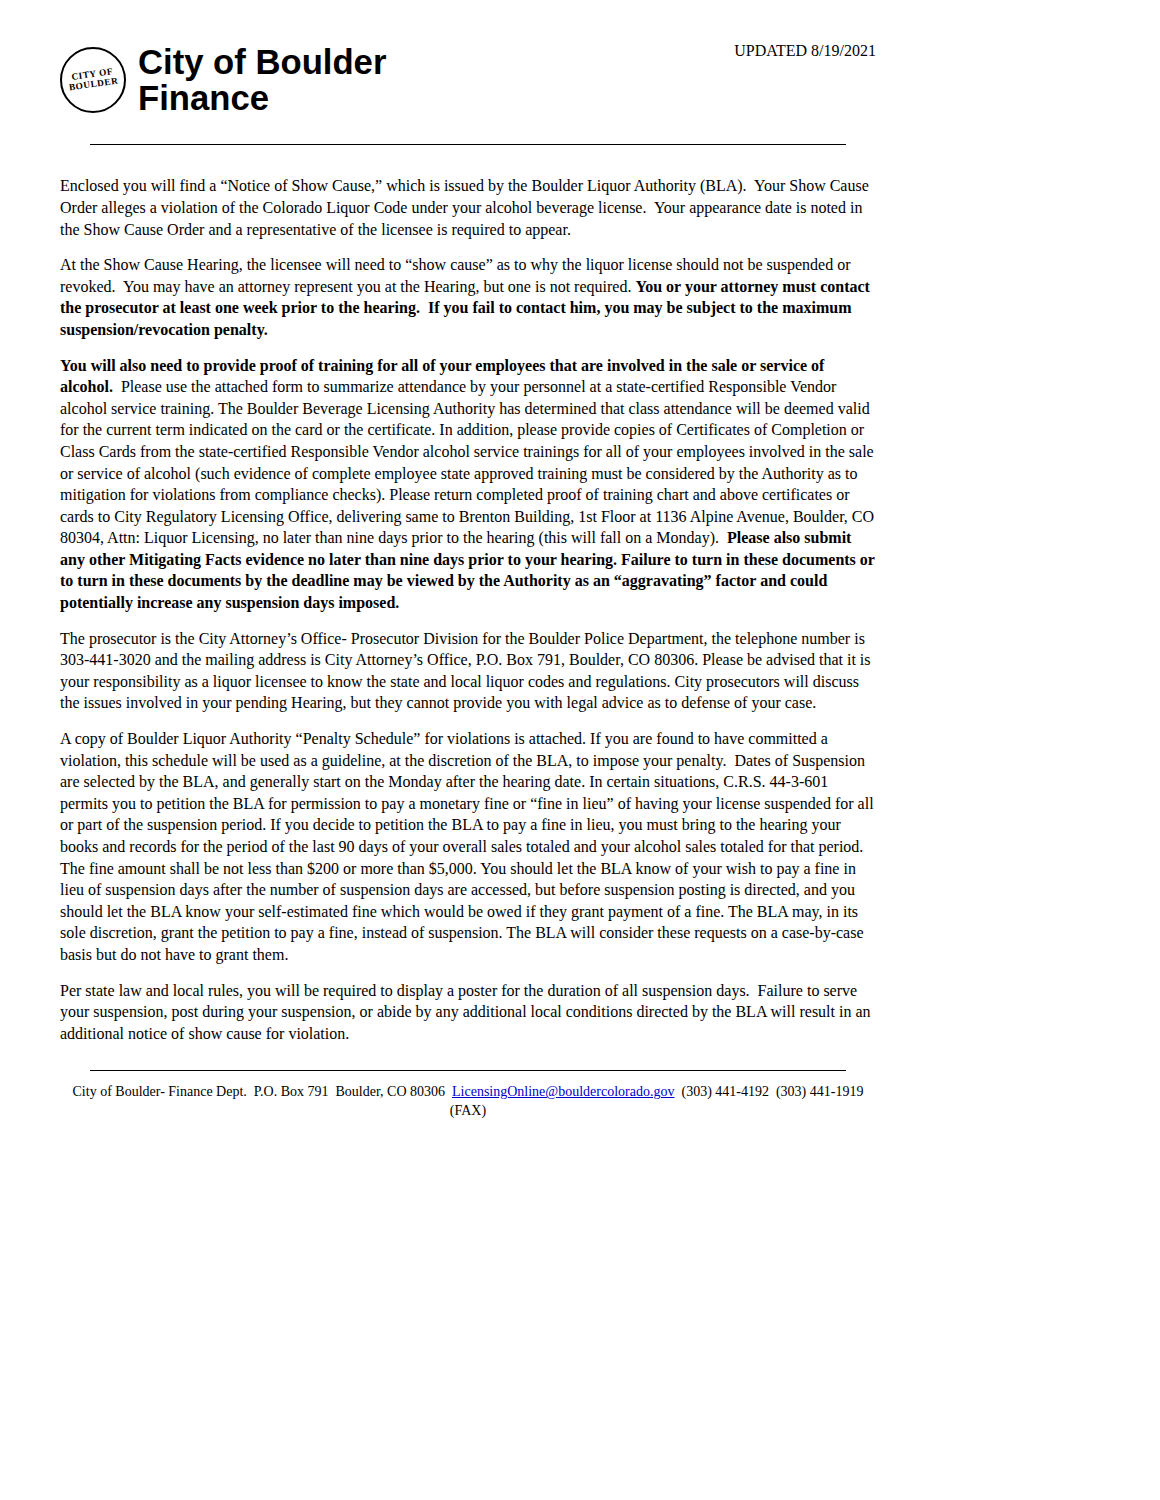UPDATED 8/19/2021
CITY OF BOULDER
City of Boulder
Finance
Enclosed you will find a “Notice of Show Cause,” which is issued by the Boulder Liquor Authority (BLA). Your Show Cause Order alleges a violation of the Colorado Liquor Code under your alcohol beverage license. Your appearance date is noted in the Show Cause Order and a representative of the licensee is required to appear.
At the Show Cause Hearing, the licensee will need to “show cause” as to why the liquor license should not be suspended or revoked. You may have an attorney represent you at the Hearing, but one is not required. You or your attorney must contact the prosecutor at least one week prior to the hearing. If you fail to contact him, you may be subject to the maximum suspension/revocation penalty.
You will also need to provide proof of training for all of your employees that are involved in the sale or service of alcohol. Please use the attached form to summarize attendance by your personnel at a state-certified Responsible Vendor alcohol service training. The Boulder Beverage Licensing Authority has determined that class attendance will be deemed valid for the current term indicated on the card or the certificate. In addition, please provide copies of Certificates of Completion or Class Cards from the state-certified Responsible Vendor alcohol service trainings for all of your employees involved in the sale or service of alcohol (such evidence of complete employee state approved training must be considered by the Authority as to mitigation for violations from compliance checks). Please return completed proof of training chart and above certificates or cards to City Regulatory Licensing Office, delivering same to Brenton Building, 1st Floor at 1136 Alpine Avenue, Boulder, CO 80304, Attn: Liquor Licensing, no later than nine days prior to the hearing (this will fall on a Monday). Please also submit any other Mitigating Facts evidence no later than nine days prior to your hearing. Failure to turn in these documents or to turn in these documents by the deadline may be viewed by the Authority as an “aggravating” factor and could potentially increase any suspension days imposed.
The prosecutor is the City Attorney’s Office- Prosecutor Division for the Boulder Police Department, the telephone number is 303-441-3020 and the mailing address is City Attorney’s Office, P.O. Box 791, Boulder, CO 80306. Please be advised that it is your responsibility as a liquor licensee to know the state and local liquor codes and regulations. City prosecutors will discuss the issues involved in your pending Hearing, but they cannot provide you with legal advice as to defense of your case.
A copy of Boulder Liquor Authority “Penalty Schedule” for violations is attached. If you are found to have committed a violation, this schedule will be used as a guideline, at the discretion of the BLA, to impose your penalty. Dates of Suspension are selected by the BLA, and generally start on the Monday after the hearing date. In certain situations, C.R.S. 44-3-601 permits you to petition the BLA for permission to pay a monetary fine or “fine in lieu” of having your license suspended for all or part of the suspension period. If you decide to petition the BLA to pay a fine in lieu, you must bring to the hearing your books and records for the period of the last 90 days of your overall sales totaled and your alcohol sales totaled for that period. The fine amount shall be not less than $200 or more than $5,000. You should let the BLA know of your wish to pay a fine in lieu of suspension days after the number of suspension days are accessed, but before suspension posting is directed, and you should let the BLA know your self-estimated fine which would be owed if they grant payment of a fine. The BLA may, in its sole discretion, grant the petition to pay a fine, instead of suspension. The BLA will consider these requests on a case-by-case basis but do not have to grant them.
Per state law and local rules, you will be required to display a poster for the duration of all suspension days. Failure to serve your suspension, post during your suspension, or abide by any additional local conditions directed by the BLA will result in an additional notice of show cause for violation.
City of Boulder- Finance Dept. P.O. Box 791 Boulder, CO 80306 LicensingOnline@bouldercolorado.gov (303) 441-4192 (303) 441-1919 (FAX)